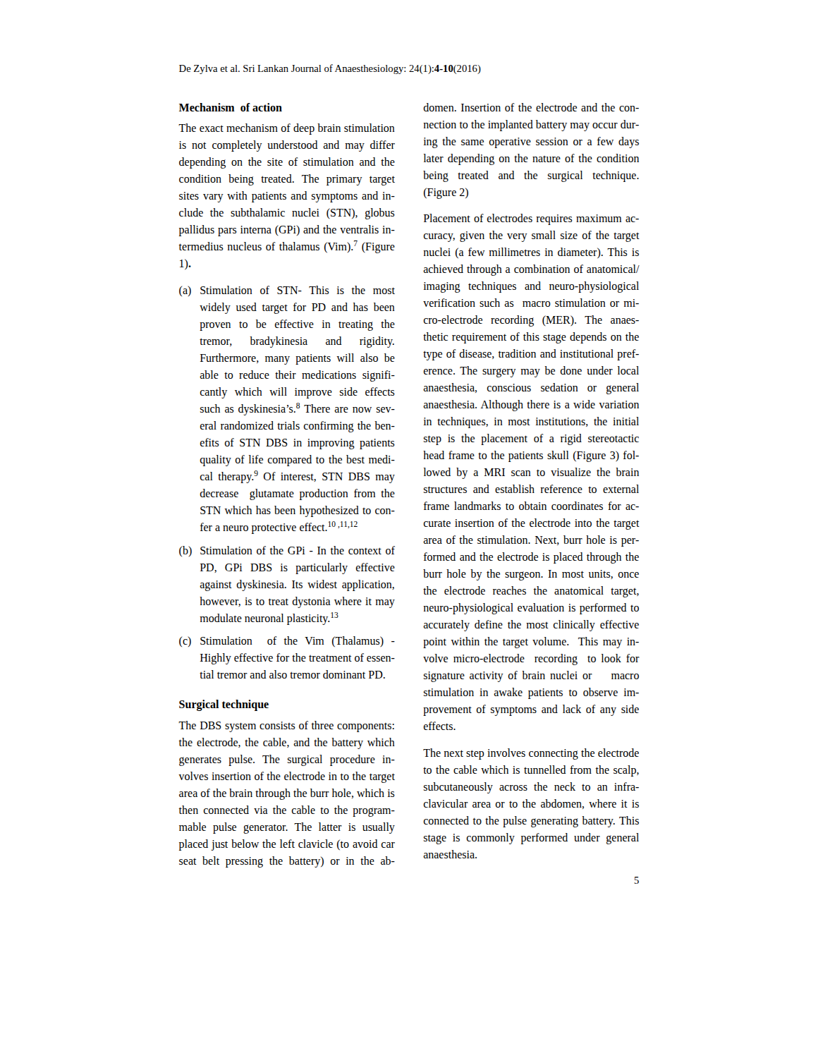De Zylva et al. Sri Lankan Journal of Anaesthesiology: 24(1):4-10(2016)
Mechanism of action
The exact mechanism of deep brain stimulation is not completely understood and may differ depending on the site of stimulation and the condition being treated. The primary target sites vary with patients and symptoms and include the subthalamic nuclei (STN), globus pallidus pars interna (GPi) and the ventralis intermedius nucleus of thalamus (Vim).7 (Figure 1).
Stimulation of STN- This is the most widely used target for PD and has been proven to be effective in treating the tremor, bradykinesia and rigidity. Furthermore, many patients will also be able to reduce their medications significantly which will improve side effects such as dyskinesia’s.8 There are now several randomized trials confirming the benefits of STN DBS in improving patients quality of life compared to the best medical therapy.9 Of interest, STN DBS may decrease glutamate production from the STN which has been hypothesized to confer a neuro protective effect.10 ,11,12
Stimulation of the GPi - In the context of PD, GPi DBS is particularly effective against dyskinesia. Its widest application, however, is to treat dystonia where it may modulate neuronal plasticity.13
Stimulation of the Vim (Thalamus) - Highly effective for the treatment of essential tremor and also tremor dominant PD.
Surgical technique
The DBS system consists of three components: the electrode, the cable, and the battery which generates pulse. The surgical procedure involves insertion of the electrode in to the target area of the brain through the burr hole, which is then connected via the cable to the programmable pulse generator. The latter is usually placed just below the left clavicle (to avoid car seat belt pressing the battery) or in the abdomen. Insertion of the electrode and the connection to the implanted battery may occur during the same operative session or a few days later depending on the nature of the condition being treated and the surgical technique. (Figure 2)
Placement of electrodes requires maximum accuracy, given the very small size of the target nuclei (a few millimetres in diameter). This is achieved through a combination of anatomical/ imaging techniques and neuro-physiological verification such as macro stimulation or micro-electrode recording (MER). The anaesthetic requirement of this stage depends on the type of disease, tradition and institutional preference. The surgery may be done under local anaesthesia, conscious sedation or general anaesthesia. Although there is a wide variation in techniques, in most institutions, the initial step is the placement of a rigid stereotactic head frame to the patients skull (Figure 3) followed by a MRI scan to visualize the brain structures and establish reference to external frame landmarks to obtain coordinates for accurate insertion of the electrode into the target area of the stimulation. Next, burr hole is performed and the electrode is placed through the burr hole by the surgeon. In most units, once the electrode reaches the anatomical target, neuro-physiological evaluation is performed to accurately define the most clinically effective point within the target volume. This may involve micro-electrode recording to look for signature activity of brain nuclei or macro stimulation in awake patients to observe improvement of symptoms and lack of any side effects.
The next step involves connecting the electrode to the cable which is tunnelled from the scalp, subcutaneously across the neck to an infra-clavicular area or to the abdomen, where it is connected to the pulse generating battery. This stage is commonly performed under general anaesthesia.
5